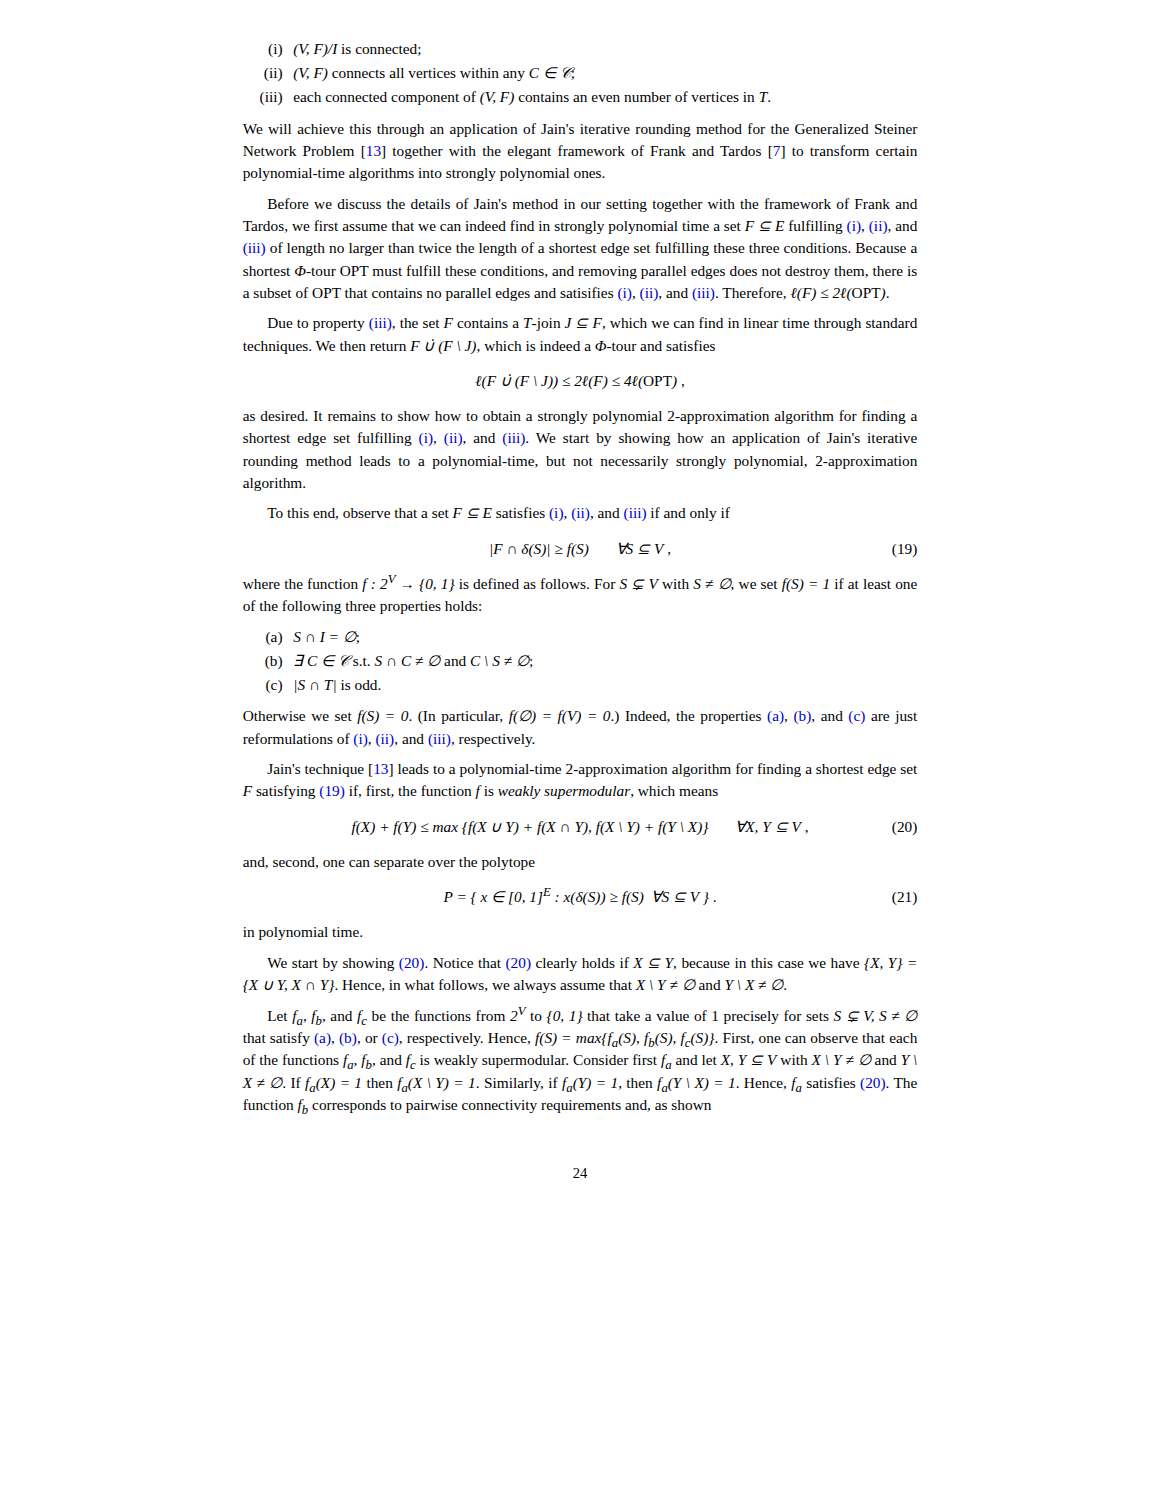(i)(V, F)/I is connected;
(ii)(V, F) connects all vertices within any C ∈ 𝒞;
(iii) each connected component of (V, F) contains an even number of vertices in T.
We will achieve this through an application of Jain's iterative rounding method for the Generalized Steiner Network Problem [13] together with the elegant framework of Frank and Tardos [7] to transform certain polynomial-time algorithms into strongly polynomial ones.
Before we discuss the details of Jain's method in our setting together with the framework of Frank and Tardos, we first assume that we can indeed find in strongly polynomial time a set F ⊆ E fulfilling (i), (ii), and (iii) of length no larger than twice the length of a shortest edge set fulfilling these three conditions. Because a shortest Φ-tour OPT must fulfill these conditions, and removing parallel edges does not destroy them, there is a subset of OPT that contains no parallel edges and satisifies (i), (ii), and (iii). Therefore, ℓ(F) ≤ 2ℓ(OPT).
Due to property (iii), the set F contains a T-join J ⊆ F, which we can find in linear time through standard techniques. We then return F ∪̇ (F \ J), which is indeed a Φ-tour and satisfies
ℓ(F ∪̇ (F \ J)) ≤ 2ℓ(F) ≤ 4ℓ(OPT) ,
as desired. It remains to show how to obtain a strongly polynomial 2-approximation algorithm for finding a shortest edge set fulfilling (i), (ii), and (iii). We start by showing how an application of Jain's iterative rounding method leads to a polynomial-time, but not necessarily strongly polynomial, 2-approximation algorithm.
To this end, observe that a set F ⊆ E satisfies (i), (ii), and (iii) if and only if
|F ∩ δ(S)| ≥ f(S) ∀S ⊆ V , (19)
where the function f : 2V → {0, 1} is defined as follows. For S ⊊ V with S ≠ ∅, we set f(S) = 1 if at least one of the following three properties holds:
(a) S ∩ I = ∅;
(b)∃ C ∈ 𝒞 s.t. S ∩ C ≠ ∅ and C \ S ≠ ∅;
(c)|S ∩ T| is odd.
Otherwise we set f(S) = 0. (In particular, f(∅) = f(V) = 0.) Indeed, the properties (a), (b), and (c) are just reformulations of (i), (ii), and (iii), respectively.
Jain's technique [13] leads to a polynomial-time 2-approximation algorithm for finding a shortest edge set F satisfying (19) if, first, the function f is weakly supermodular, which means
f(X) + f(Y) ≤ max {f(X ∪ Y) + f(X ∩ Y), f(X \ Y) + f(Y \ X)} ∀X, Y ⊆ V , (20)
and, second, one can separate over the polytope
P = { x ∈ [0, 1]E : x(δ(S)) ≥ f(S) ∀S ⊆ V } . (21)
in polynomial time.
We start by showing (20). Notice that (20) clearly holds if X ⊆ Y, because in this case we have {X, Y} = {X ∪ Y, X ∩ Y}. Hence, in what follows, we always assume that X \ Y ≠ ∅ and Y \ X ≠ ∅.
Let fa, fb, and fc be the functions from 2V to {0, 1} that take a value of 1 precisely for sets S ⊊ V, S ≠ ∅ that satisfy (a), (b), or (c), respectively. Hence, f(S) = max{fa(S), fb(S), fc(S)}. First, one can observe that each of the functions fa, fb, and fc is weakly supermodular. Consider first fa and let X, Y ⊆ V with X \ Y ≠ ∅ and Y \ X ≠ ∅. If fa(X) = 1 then fa(X \ Y) = 1. Similarly, if fa(Y) = 1, then fa(Y \ X) = 1. Hence, fa satisfies (20). The function fb corresponds to pairwise connectivity requirements and, as shown
24